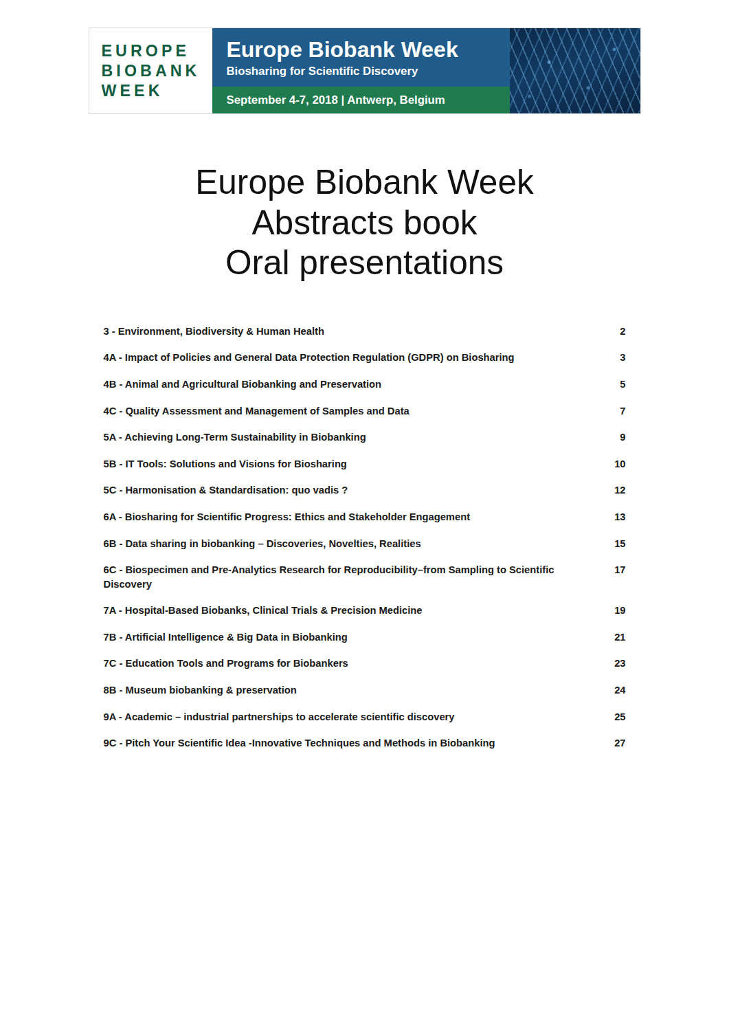EUROPE BIOBANK WEEK
Europe Biobank Week
Biosharing for Scientific Discovery
September 4-7, 2018 | Antwerp, Belgium
Europe Biobank Week Abstracts book Oral presentations
3 - Environment, Biodiversity & Human Health 2
4A - Impact of Policies and General Data Protection Regulation (GDPR) on Biosharing 3
4B - Animal and Agricultural Biobanking and Preservation 5
4C - Quality Assessment and Management of Samples and Data 7
5A - Achieving Long-Term Sustainability in Biobanking 9
5B - IT Tools: Solutions and Visions for Biosharing 10
5C - Harmonisation & Standardisation: quo vadis ?12
6A - Biosharing for Scientific Progress: Ethics and Stakeholder Engagement 13
6B - Data sharing in biobanking – Discoveries, Novelties, Realities 15
6C - Biospecimen and Pre-Analytics Research for Reproducibility–from Sampling to Scientific Discovery 17
7A - Hospital-Based Biobanks, Clinical Trials & Precision Medicine 19
7B - Artificial Intelligence & Big Data in Biobanking 21
7C - Education Tools and Programs for Biobankers 23
8B - Museum biobanking & preservation 24
9A - Academic – industrial partnerships to accelerate scientific discovery 25
9C - Pitch Your Scientific Idea -Innovative Techniques and Methods in Biobanking 27